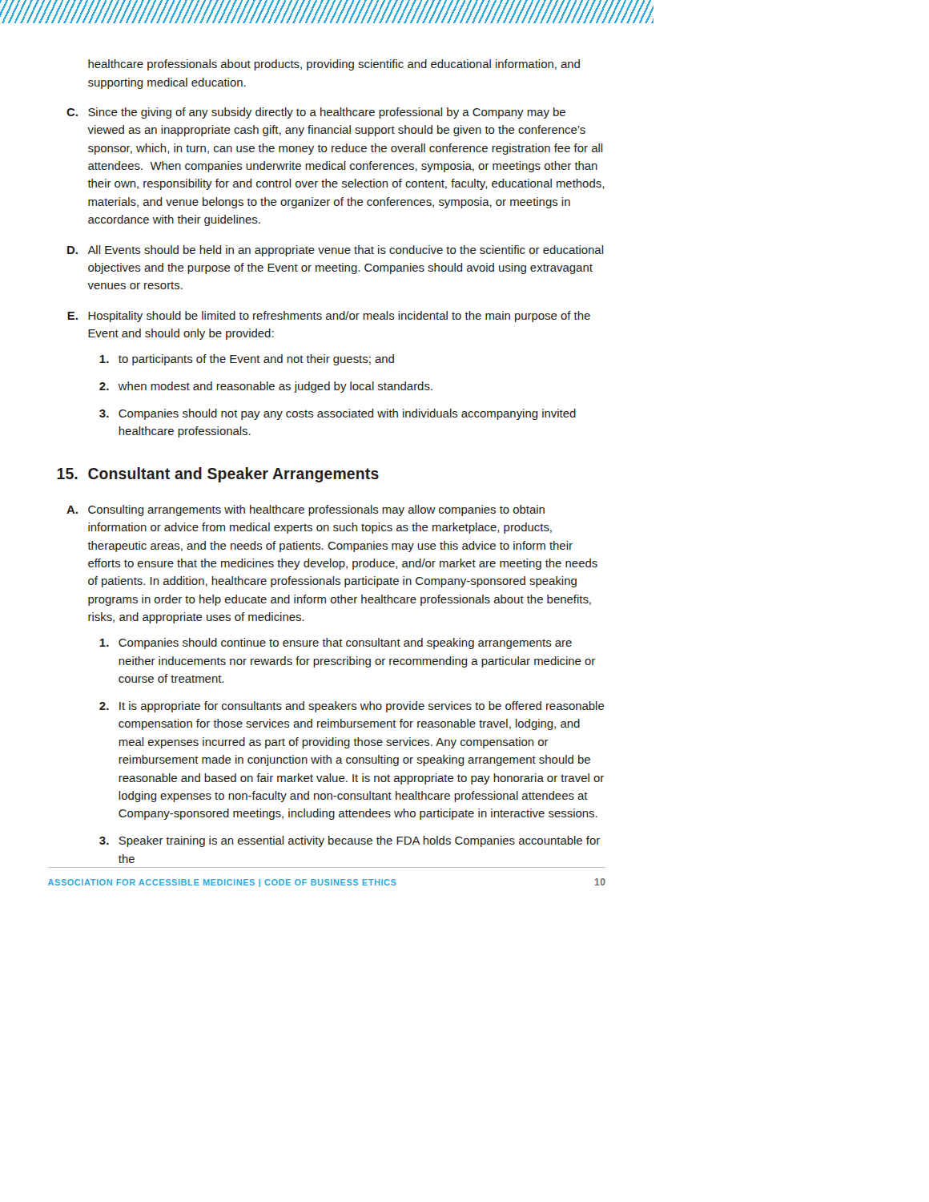healthcare professionals about products, providing scientific and educational information, and supporting medical education.
C. Since the giving of any subsidy directly to a healthcare professional by a Company may be viewed as an inappropriate cash gift, any financial support should be given to the conference’s sponsor, which, in turn, can use the money to reduce the overall conference registration fee for all attendees. When companies underwrite medical conferences, symposia, or meetings other than their own, responsibility for and control over the selection of content, faculty, educational methods, materials, and venue belongs to the organizer of the conferences, symposia, or meetings in accordance with their guidelines.
D. All Events should be held in an appropriate venue that is conducive to the scientific or educational objectives and the purpose of the Event or meeting. Companies should avoid using extravagant venues or resorts.
E. Hospitality should be limited to refreshments and/or meals incidental to the main purpose of the Event and should only be provided:
1. to participants of the Event and not their guests; and
2. when modest and reasonable as judged by local standards.
3. Companies should not pay any costs associated with individuals accompanying invited healthcare professionals.
15.
Consultant and Speaker Arrangements
A. Consulting arrangements with healthcare professionals may allow companies to obtain information or advice from medical experts on such topics as the marketplace, products, therapeutic areas, and the needs of patients. Companies may use this advice to inform their efforts to ensure that the medicines they develop, produce, and/or market are meeting the needs of patients. In addition, healthcare professionals participate in Company-sponsored speaking programs in order to help educate and inform other healthcare professionals about the benefits, risks, and appropriate uses of medicines.
1. Companies should continue to ensure that consultant and speaking arrangements are neither inducements nor rewards for prescribing or recommending a particular medicine or course of treatment.
2. It is appropriate for consultants and speakers who provide services to be offered reasonable compensation for those services and reimbursement for reasonable travel, lodging, and meal expenses incurred as part of providing those services. Any compensation or reimbursement made in conjunction with a consulting or speaking arrangement should be reasonable and based on fair market value. It is not appropriate to pay honoraria or travel or lodging expenses to non-faculty and non-consultant healthcare professional attendees at Company-sponsored meetings, including attendees who participate in interactive sessions.
3. Speaker training is an essential activity because the FDA holds Companies accountable for the
ASSOCIATION FOR ACCESSIBLE MEDICINES | CODE OF BUSINESS ETHICS
10